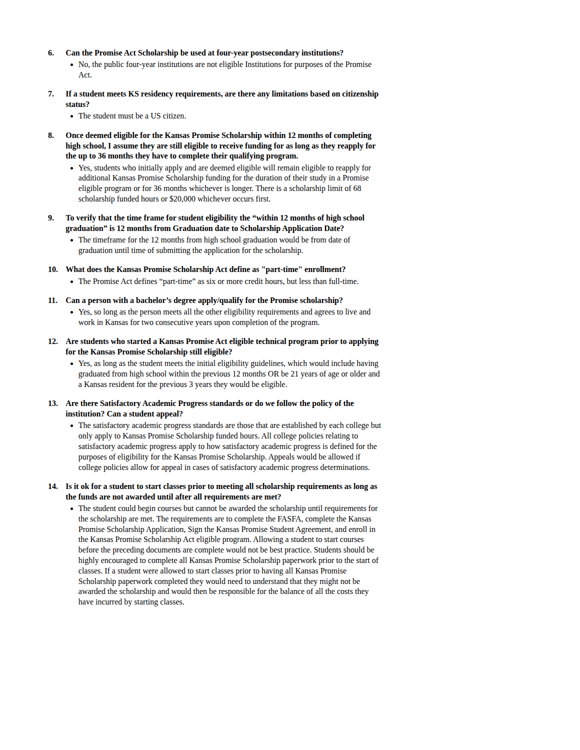6. Can the Promise Act Scholarship be used at four-year postsecondary institutions?
No, the public four-year institutions are not eligible Institutions for purposes of the Promise Act.
7. If a student meets KS residency requirements, are there any limitations based on citizenship status?
The student must be a US citizen.
8. Once deemed eligible for the Kansas Promise Scholarship within 12 months of completing high school, I assume they are still eligible to receive funding for as long as they reapply for the up to 36 months they have to complete their qualifying program.
Yes, students who initially apply and are deemed eligible will remain eligible to reapply for additional Kansas Promise Scholarship funding for the duration of their study in a Promise eligible program or for 36 months whichever is longer. There is a scholarship limit of 68 scholarship funded hours or $20,000 whichever occurs first.
9. To verify that the time frame for student eligibility the “within 12 months of high school graduation” is 12 months from Graduation date to Scholarship Application Date?
The timeframe for the 12 months from high school graduation would be from date of graduation until time of submitting the application for the scholarship.
10. What does the Kansas Promise Scholarship Act define as "part-time" enrollment?
The Promise Act defines “part-time” as six or more credit hours, but less than full-time.
11. Can a person with a bachelor’s degree apply/qualify for the Promise scholarship?
Yes, so long as the person meets all the other eligibility requirements and agrees to live and work in Kansas for two consecutive years upon completion of the program.
12. Are students who started a Kansas Promise Act eligible technical program prior to applying for the Kansas Promise Scholarship still eligible?
Yes, as long as the student meets the initial eligibility guidelines, which would include having graduated from high school within the previous 12 months OR be 21 years of age or older and a Kansas resident for the previous 3 years they would be eligible.
13. Are there Satisfactory Academic Progress standards or do we follow the policy of the institution? Can a student appeal?
The satisfactory academic progress standards are those that are established by each college but only apply to Kansas Promise Scholarship funded hours. All college policies relating to satisfactory academic progress apply to how satisfactory academic progress is defined for the purposes of eligibility for the Kansas Promise Scholarship. Appeals would be allowed if college policies allow for appeal in cases of satisfactory academic progress determinations.
14. Is it ok for a student to start classes prior to meeting all scholarship requirements as long as the funds are not awarded until after all requirements are met?
The student could begin courses but cannot be awarded the scholarship until requirements for the scholarship are met. The requirements are to complete the FASFA, complete the Kansas Promise Scholarship Application, Sign the Kansas Promise Student Agreement, and enroll in the Kansas Promise Scholarship Act eligible program. Allowing a student to start courses before the preceding documents are complete would not be best practice. Students should be highly encouraged to complete all Kansas Promise Scholarship paperwork prior to the start of classes. If a student were allowed to start classes prior to having all Kansas Promise Scholarship paperwork completed they would need to understand that they might not be awarded the scholarship and would then be responsible for the balance of all the costs they have incurred by starting classes.